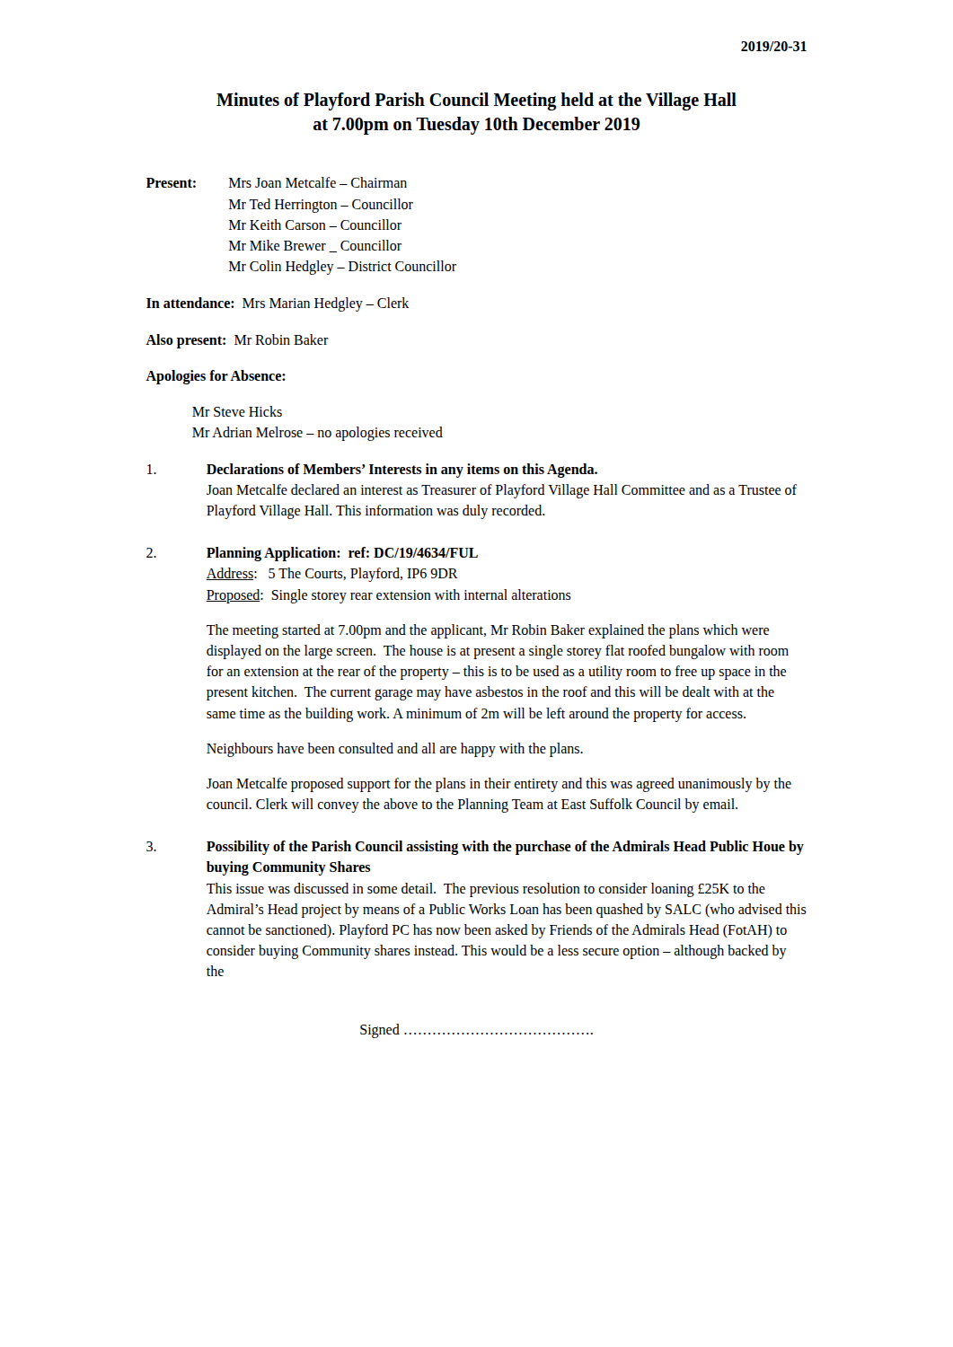2019/20-31
Minutes of Playford Parish Council Meeting held at the Village Hall
at 7.00pm on Tuesday 10th December 2019
| Present: | Mrs Joan Metcalfe – Chairman Mr Ted Herrington – Councillor Mr Keith Carson – Councillor Mr Mike Brewer _ Councillor Mr Colin Hedgley – District Councillor |
In attendance: Mrs Marian Hedgley – Clerk
Also present: Mr Robin Baker
Apologies for Absence:
Mr Steve Hicks
Mr Adrian Melrose – no apologies received
Declarations of Members’ Interests in any items on this Agenda.
Joan Metcalfe declared an interest as Treasurer of Playford Village Hall Committee and as a Trustee of Playford Village Hall. This information was duly recorded.
Planning Application: ref: DC/19/4634/FUL
Address: 5 The Courts, Playford, IP6 9DR
Proposed: Single storey rear extension with internal alterations
The meeting started at 7.00pm and the applicant, Mr Robin Baker explained the plans which were displayed on the large screen. The house is at present a single storey flat roofed bungalow with room for an extension at the rear of the property – this is to be used as a utility room to free up space in the present kitchen. The current garage may have asbestos in the roof and this will be dealt with at the same time as the building work. A minimum of 2m will be left around the property for access.
Neighbours have been consulted and all are happy with the plans.
Joan Metcalfe proposed support for the plans in their entirety and this was agreed unanimously by the council. Clerk will convey the above to the Planning Team at East Suffolk Council by email.
Possibility of the Parish Council assisting with the purchase of the Admirals Head Public Houe by buying Community Shares
This issue was discussed in some detail. The previous resolution to consider loaning £25K to the Admiral’s Head project by means of a Public Works Loan has been quashed by SALC (who advised this cannot be sanctioned). Playford PC has now been asked by Friends of the Admirals Head (FotAH) to consider buying Community shares instead. This would be a less secure option – although backed by the
Signed ………………………………….